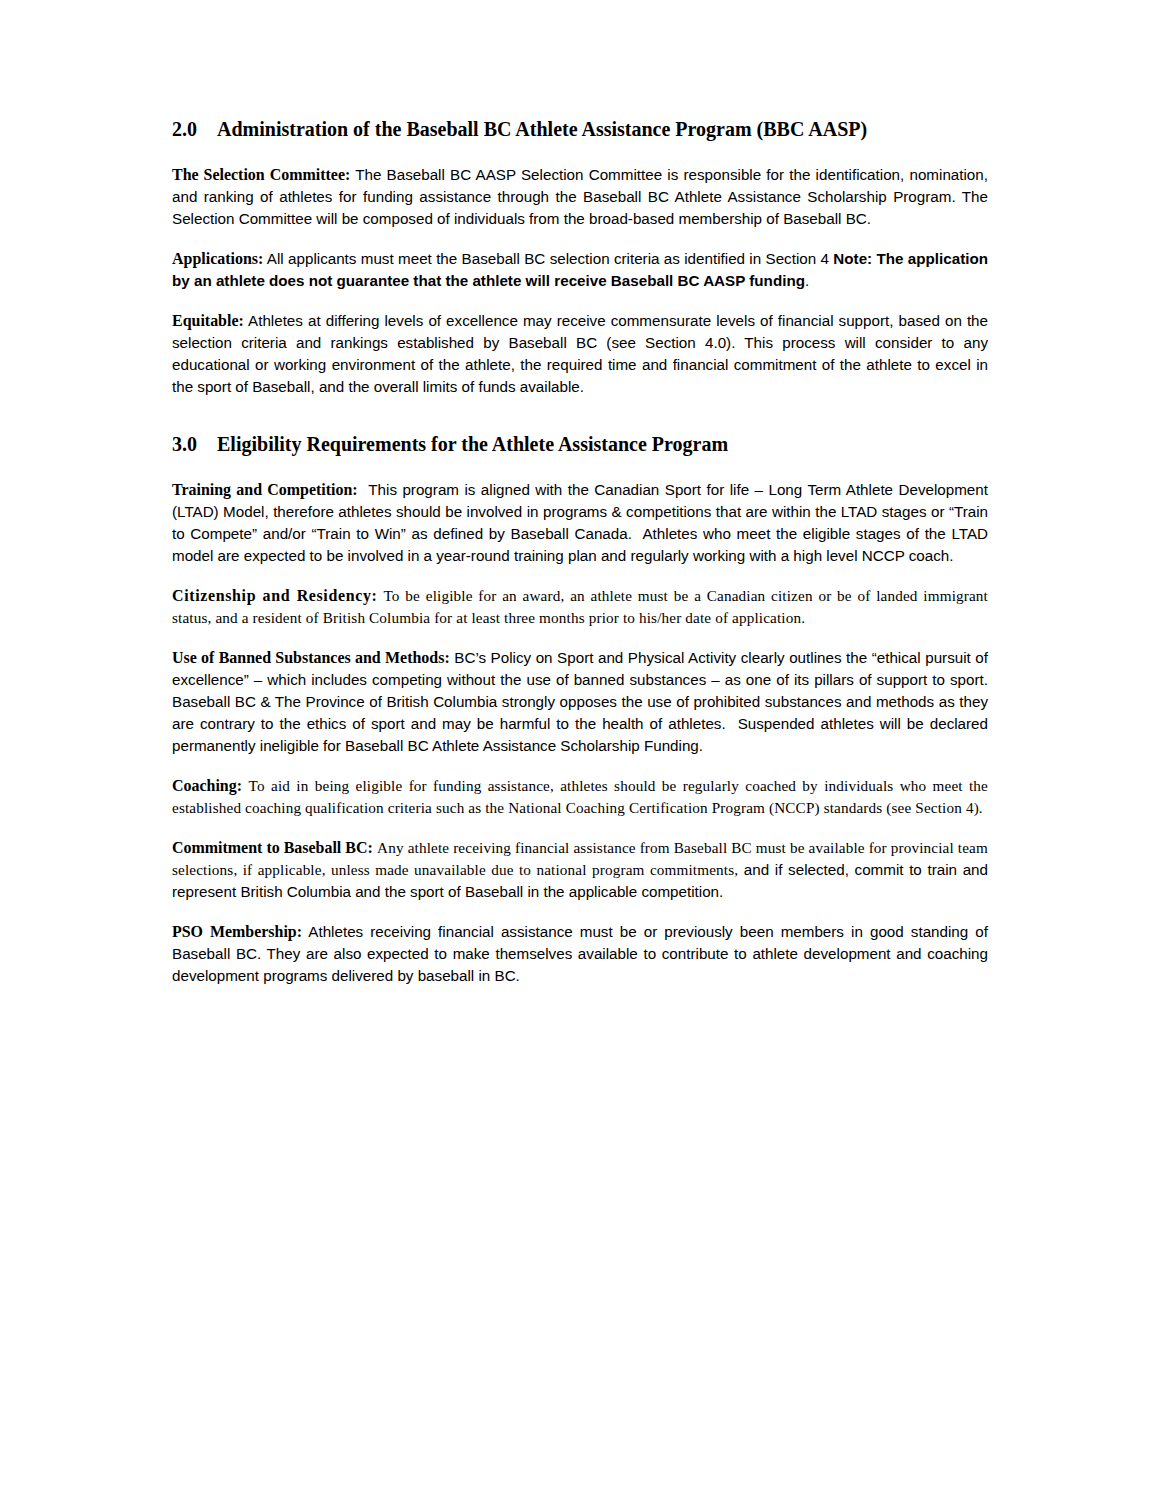2.0 Administration of the Baseball BC Athlete Assistance Program (BBC AASP)
The Selection Committee: The Baseball BC AASP Selection Committee is responsible for the identification, nomination, and ranking of athletes for funding assistance through the Baseball BC Athlete Assistance Scholarship Program. The Selection Committee will be composed of individuals from the broad-based membership of Baseball BC.
Applications: All applicants must meet the Baseball BC selection criteria as identified in Section 4 Note: The application by an athlete does not guarantee that the athlete will receive Baseball BC AASP funding.
Equitable: Athletes at differing levels of excellence may receive commensurate levels of financial support, based on the selection criteria and rankings established by Baseball BC (see Section 4.0). This process will consider to any educational or working environment of the athlete, the required time and financial commitment of the athlete to excel in the sport of Baseball, and the overall limits of funds available.
3.0 Eligibility Requirements for the Athlete Assistance Program
Training and Competition: This program is aligned with the Canadian Sport for life – Long Term Athlete Development (LTAD) Model, therefore athletes should be involved in programs & competitions that are within the LTAD stages or “Train to Compete” and/or “Train to Win” as defined by Baseball Canada. Athletes who meet the eligible stages of the LTAD model are expected to be involved in a year-round training plan and regularly working with a high level NCCP coach.
Citizenship and Residency: To be eligible for an award, an athlete must be a Canadian citizen or be of landed immigrant status, and a resident of British Columbia for at least three months prior to his/her date of application.
Use of Banned Substances and Methods: BC’s Policy on Sport and Physical Activity clearly outlines the “ethical pursuit of excellence” – which includes competing without the use of banned substances – as one of its pillars of support to sport. Baseball BC & The Province of British Columbia strongly opposes the use of prohibited substances and methods as they are contrary to the ethics of sport and may be harmful to the health of athletes. Suspended athletes will be declared permanently ineligible for Baseball BC Athlete Assistance Scholarship Funding.
Coaching: To aid in being eligible for funding assistance, athletes should be regularly coached by individuals who meet the established coaching qualification criteria such as the National Coaching Certification Program (NCCP) standards (see Section 4).
Commitment to Baseball BC: Any athlete receiving financial assistance from Baseball BC must be available for provincial team selections, if applicable, unless made unavailable due to national program commitments, and if selected, commit to train and represent British Columbia and the sport of Baseball in the applicable competition.
PSO Membership: Athletes receiving financial assistance must be or previously been members in good standing of Baseball BC. They are also expected to make themselves available to contribute to athlete development and coaching development programs delivered by baseball in BC.